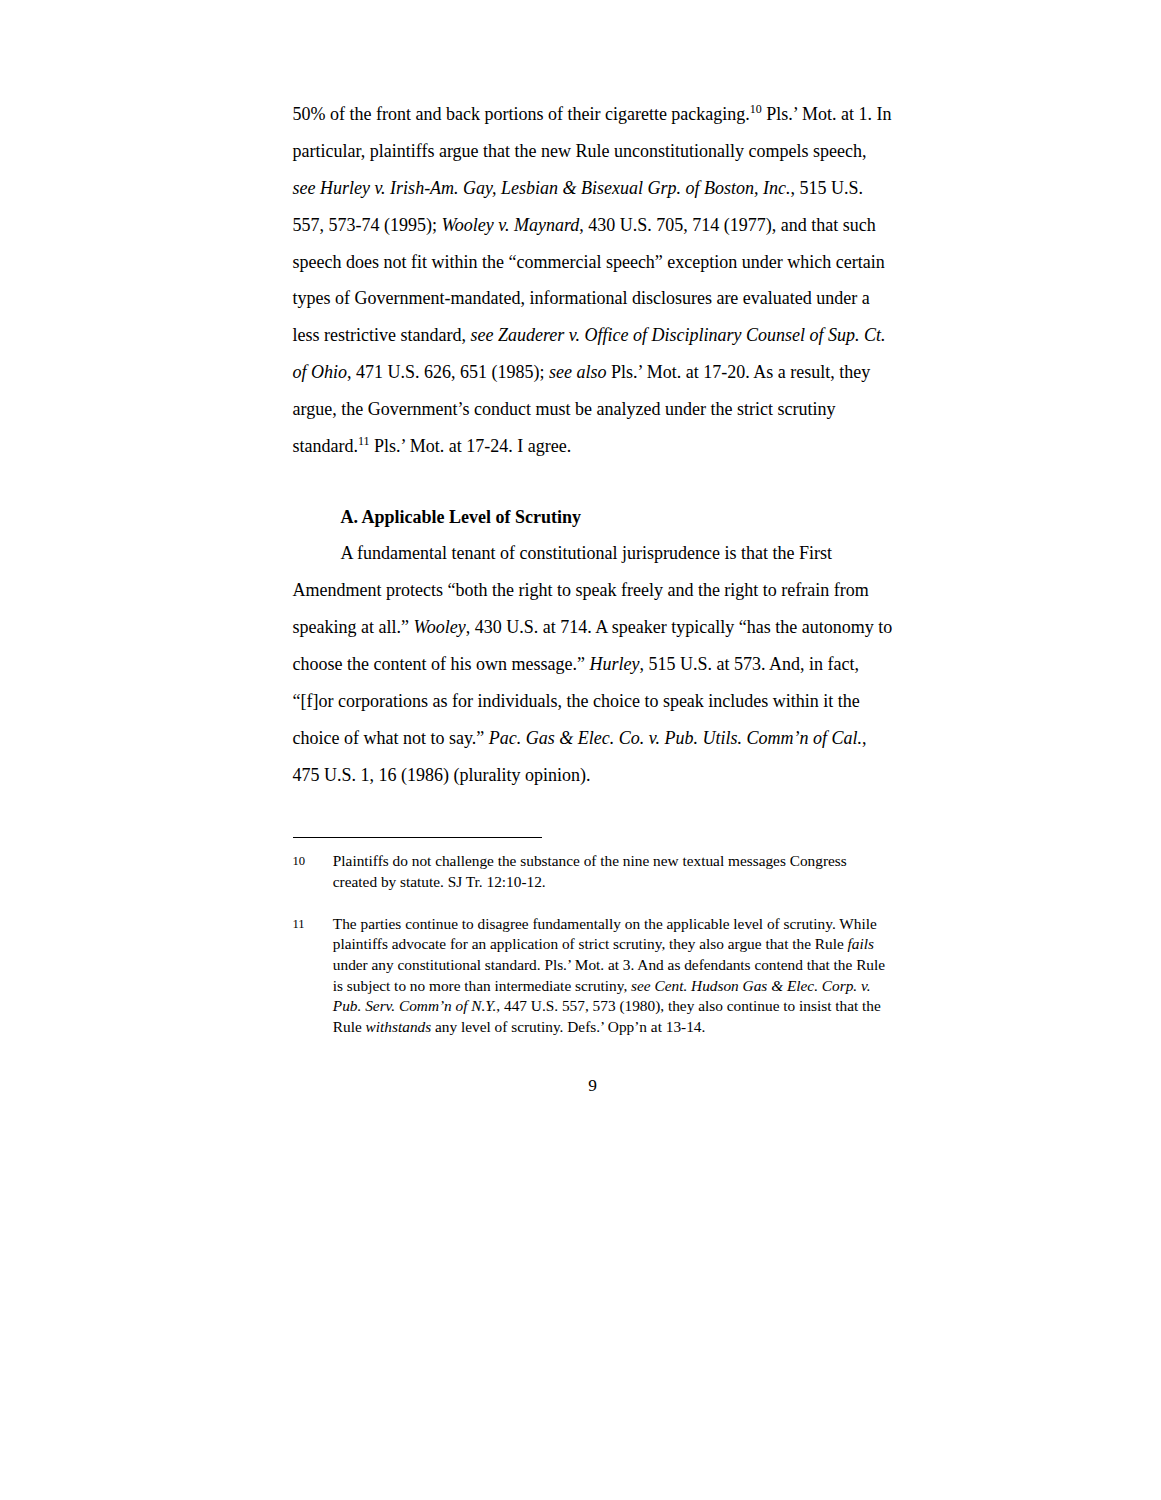50% of the front and back portions of their cigarette packaging.10 Pls.’ Mot. at 1. In particular, plaintiffs argue that the new Rule unconstitutionally compels speech, see Hurley v. Irish-Am. Gay, Lesbian & Bisexual Grp. of Boston, Inc., 515 U.S. 557, 573-74 (1995); Wooley v. Maynard, 430 U.S. 705, 714 (1977), and that such speech does not fit within the “commercial speech” exception under which certain types of Government-mandated, informational disclosures are evaluated under a less restrictive standard, see Zauderer v. Office of Disciplinary Counsel of Sup. Ct. of Ohio, 471 U.S. 626, 651 (1985); see also Pls.’ Mot. at 17-20. As a result, they argue, the Government’s conduct must be analyzed under the strict scrutiny standard.11 Pls.’ Mot. at 17-24. I agree.
A. Applicable Level of Scrutiny
A fundamental tenant of constitutional jurisprudence is that the First Amendment protects “both the right to speak freely and the right to refrain from speaking at all.” Wooley, 430 U.S. at 714. A speaker typically “has the autonomy to choose the content of his own message.” Hurley, 515 U.S. at 573. And, in fact, “[f]or corporations as for individuals, the choice to speak includes within it the choice of what not to say.” Pac. Gas & Elec. Co. v. Pub. Utils. Comm’n of Cal., 475 U.S. 1, 16 (1986) (plurality opinion).
10
Plaintiffs do not challenge the substance of the nine new textual messages Congress created by statute. SJ Tr. 12:10-12.
11
The parties continue to disagree fundamentally on the applicable level of scrutiny. While plaintiffs advocate for an application of strict scrutiny, they also argue that the Rule fails under any constitutional standard. Pls.’ Mot. at 3. And as defendants contend that the Rule is subject to no more than intermediate scrutiny, see Cent. Hudson Gas & Elec. Corp. v. Pub. Serv. Comm’n of N.Y., 447 U.S. 557, 573 (1980), they also continue to insist that the Rule withstands any level of scrutiny. Defs.’ Opp’n at 13-14.
9